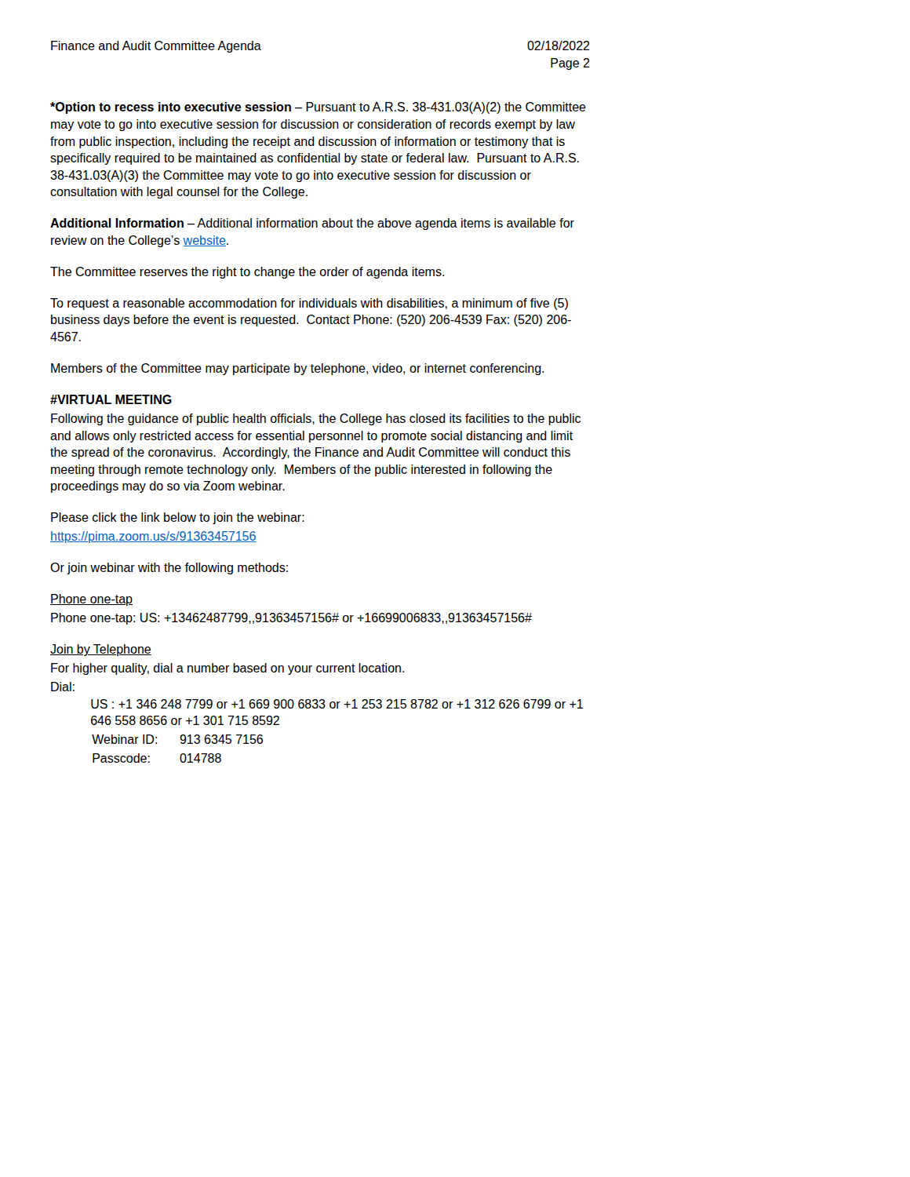Finance and Audit Committee Agenda
02/18/2022
Page 2
*Option to recess into executive session – Pursuant to A.R.S. 38-431.03(A)(2) the Committee may vote to go into executive session for discussion or consideration of records exempt by law from public inspection, including the receipt and discussion of information or testimony that is specifically required to be maintained as confidential by state or federal law. Pursuant to A.R.S. 38-431.03(A)(3) the Committee may vote to go into executive session for discussion or consultation with legal counsel for the College.
Additional Information – Additional information about the above agenda items is available for review on the College’s website.
The Committee reserves the right to change the order of agenda items.
To request a reasonable accommodation for individuals with disabilities, a minimum of five (5) business days before the event is requested. Contact Phone: (520) 206-4539 Fax: (520) 206-4567.
Members of the Committee may participate by telephone, video, or internet conferencing.
#VIRTUAL MEETING
Following the guidance of public health officials, the College has closed its facilities to the public and allows only restricted access for essential personnel to promote social distancing and limit the spread of the coronavirus. Accordingly, the Finance and Audit Committee will conduct this meeting through remote technology only. Members of the public interested in following the proceedings may do so via Zoom webinar.
Please click the link below to join the webinar:
https://pima.zoom.us/s/91363457156
Or join webinar with the following methods:
Phone one-tap
Phone one-tap: US: +13462487799,,91363457156# or +16699006833,,91363457156#
Join by Telephone
For higher quality, dial a number based on your current location.
Dial:
US : +1 346 248 7799 or +1 669 900 6833 or +1 253 215 8782 or +1 312 626 6799 or +1 646 558 8656 or +1 301 715 8592
| Webinar ID: | 913 6345 7156 |
| Passcode: | 014788 |